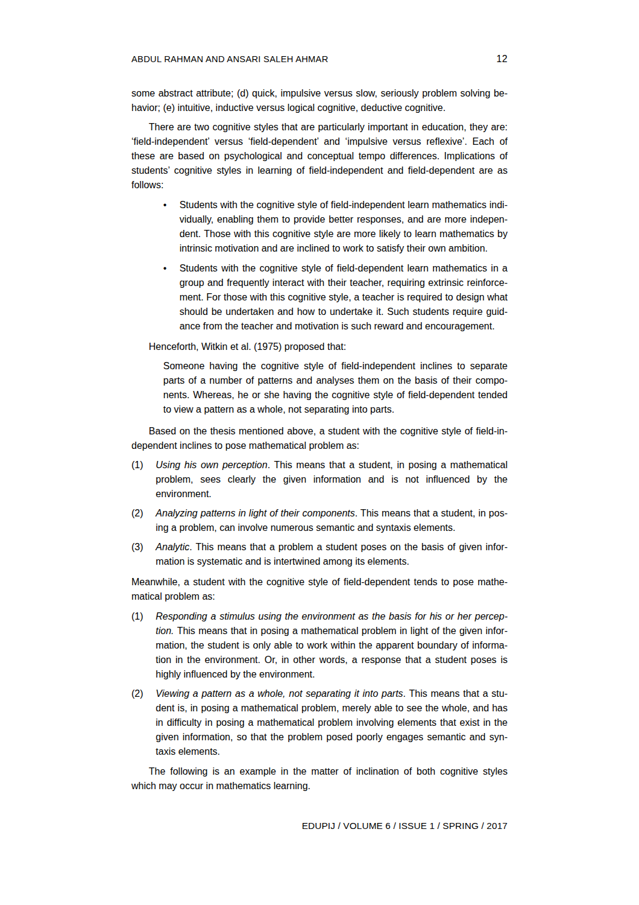Abdul Rahman and Ansari Saleh Ahmar 12
some abstract attribute; (d) quick, impulsive versus slow, seriously problem solving behavior; (e) intuitive, inductive versus logical cognitive, deductive cognitive.
There are two cognitive styles that are particularly important in education, they are: ‘field-independent’ versus ‘field-dependent’ and ‘impulsive versus reflexive’. Each of these are based on psychological and conceptual tempo differences. Implications of students’ cognitive styles in learning of field-independent and field-dependent are as follows:
Students with the cognitive style of field-independent learn mathematics individually, enabling them to provide better responses, and are more independent. Those with this cognitive style are more likely to learn mathematics by intrinsic motivation and are inclined to work to satisfy their own ambition.
Students with the cognitive style of field-dependent learn mathematics in a group and frequently interact with their teacher, requiring extrinsic reinforcement. For those with this cognitive style, a teacher is required to design what should be undertaken and how to undertake it. Such students require guidance from the teacher and motivation is such reward and encouragement.
Henceforth, Witkin et al. (1975) proposed that:
Someone having the cognitive style of field-independent inclines to separate parts of a number of patterns and analyses them on the basis of their components. Whereas, he or she having the cognitive style of field-dependent tended to view a pattern as a whole, not separating into parts.
Based on the thesis mentioned above, a student with the cognitive style of field-independent inclines to pose mathematical problem as:
Using his own perception. This means that a student, in posing a mathematical problem, sees clearly the given information and is not influenced by the environment.
Analyzing patterns in light of their components. This means that a student, in posing a problem, can involve numerous semantic and syntaxis elements.
Analytic. This means that a problem a student poses on the basis of given information is systematic and is intertwined among its elements.
Meanwhile, a student with the cognitive style of field-dependent tends to pose mathematical problem as:
Responding a stimulus using the environment as the basis for his or her perception. This means that in posing a mathematical problem in light of the given information, the student is only able to work within the apparent boundary of information in the environment. Or, in other words, a response that a student poses is highly influenced by the environment.
Viewing a pattern as a whole, not separating it into parts. This means that a student is, in posing a mathematical problem, merely able to see the whole, and has in difficulty in posing a mathematical problem involving elements that exist in the given information, so that the problem posed poorly engages semantic and syntaxis elements.
The following is an example in the matter of inclination of both cognitive styles which may occur in mathematics learning.
EDUPIJ / VOLUME 6 / ISSUE 1 / SPRING / 2017